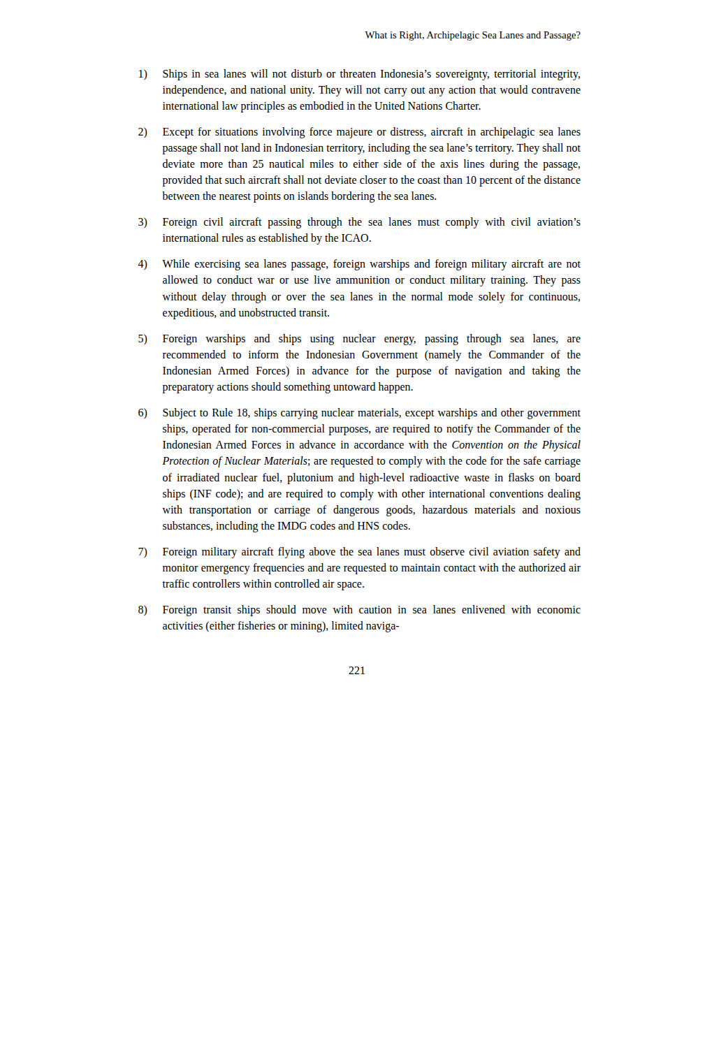What is Right, Archipelagic Sea Lanes and Passage?
Ships in sea lanes will not disturb or threaten Indonesia’s sovereignty, territorial integrity, independence, and national unity. They will not carry out any action that would contravene international law principles as embodied in the United Nations Charter.
Except for situations involving force majeure or distress, aircraft in archipelagic sea lanes passage shall not land in Indonesian territory, including the sea lane’s territory. They shall not deviate more than 25 nautical miles to either side of the axis lines during the passage, provided that such aircraft shall not deviate closer to the coast than 10 percent of the distance between the nearest points on islands bordering the sea lanes.
Foreign civil aircraft passing through the sea lanes must comply with civil aviation’s international rules as established by the ICAO.
While exercising sea lanes passage, foreign warships and foreign military aircraft are not allowed to conduct war or use live ammunition or conduct military training. They pass without delay through or over the sea lanes in the normal mode solely for continuous, expeditious, and unobstructed transit.
Foreign warships and ships using nuclear energy, passing through sea lanes, are recommended to inform the Indonesian Government (namely the Commander of the Indonesian Armed Forces) in advance for the purpose of navigation and taking the preparatory actions should something untoward happen.
Subject to Rule 18, ships carrying nuclear materials, except warships and other government ships, operated for non-commercial purposes, are required to notify the Commander of the Indonesian Armed Forces in advance in accordance with the Convention on the Physical Protection of Nuclear Materials; are requested to comply with the code for the safe carriage of irradiated nuclear fuel, plutonium and high-level radioactive waste in flasks on board ships (INF code); and are required to comply with other international conventions dealing with transportation or carriage of dangerous goods, hazardous materials and noxious substances, including the IMDG codes and HNS codes.
Foreign military aircraft flying above the sea lanes must observe civil aviation safety and monitor emergency frequencies and are requested to maintain contact with the authorized air traffic controllers within controlled air space.
Foreign transit ships should move with caution in sea lanes enlivened with economic activities (either fisheries or mining), limited naviga-
221